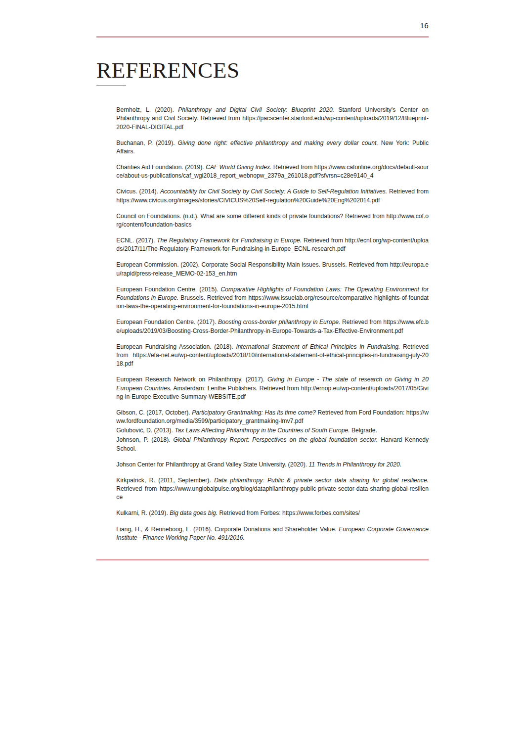16
REFERENCES
Bernholz, L. (2020). Philanthropy and Digital Civil Society: Blueprint 2020. Stanford University’s Center on Philanthropy and Civil Society. Retrieved from https://pacscenter.stanford.edu/wp-content/uploads/2019/12/Blueprint-2020-FINAL-DIGITAL.pdf
Buchanan, P. (2019). Giving done right: effective philanthropy and making every dollar count. New York: Public Affairs.
Charities Aid Foundation. (2019). CAF World Giving Index. Retrieved from https://www.cafonline.org/docs/default-source/about-us-publications/caf_wgi2018_report_webnopw_2379a_261018.pdf?sfvrsn=c28e9140_4
Civicus. (2014). Accountability for Civil Society by Civil Society: A Guide to Self-Regulation Initiatives. Retrieved from https://www.civicus.org/images/stories/CIVICUS%20Self-regulation%20Guide%20Eng%202014.pdf
Council on Foundations. (n.d.). What are some different kinds of private foundations? Retrieved from http://www.cof.org/content/foundation-basics
ECNL. (2017). The Regulatory Framework for Fundraising in Europe. Retrieved from http://ecnl.org/wp-content/uploads/2017/11/The-Regulatory-Framework-for-Fundraising-in-Europe_ECNL-research.pdf
European Commission. (2002). Corporate Social Responsibility Main issues. Brussels. Retrieved from http://europa.eu/rapid/press-release_MEMO-02-153_en.htm
European Foundation Centre. (2015). Comparative Highlights of Foundation Laws: The Operating Environment for Foundations in Europe. Brussels. Retrieved from https://www.issuelab.org/resource/comparative-highlights-of-foundation-laws-the-operating-environment-for-foundations-in-europe-2015.html
European Foundation Centre. (2017). Boosting cross-border philanthropy in Europe. Retrieved from https://www.efc.be/uploads/2019/03/Boosting-Cross-Border-Philanthropy-in-Europe-Towards-a-Tax-Effective-Environment.pdf
European Fundraising Association. (2018). International Statement of Ethical Principles in Fundraising. Retrieved from https://efa-net.eu/wp-content/uploads/2018/10/international-statement-of-ethical-principles-in-fundraising-july-2018.pdf
European Research Network on Philanthropy. (2017). Giving in Europe - The state of research on Giving in 20 European Countries. Amsterdam: Lenthe Publishers. Retrieved from http://ernop.eu/wp-content/uploads/2017/05/Giving-in-Europe-Executive-Summary-WEBSITE.pdf
Gibson, C. (2017, October). Participatory Grantmaking: Has its time come? Retrieved from Ford Foundation: https://www.fordfoundation.org/media/3599/participatory_grantmaking-lmv7.pdf
Golubović, D. (2013). Tax Laws Affecting Philanthropy in the Countries of South Europe. Belgrade.
Johnson, P. (2018). Global Philanthropy Report: Perspectives on the global foundation sector. Harvard Kennedy School.
Johson Center for Philanthropy at Grand Valley State University. (2020). 11 Trends in Philanthropy for 2020.
Kirkpatrick, R. (2011, September). Data philanthropy: Public & private sector data sharing for global resilience. Retrieved from https://www.unglobalpulse.org/blog/dataphilanthropy-public-private-sector-data-sharing-global-resilience
Kulkarni, R. (2019). Big data goes big. Retrieved from Forbes: https://www.forbes.com/sites/
Liang, H., & Renneboog, L. (2016). Corporate Donations and Shareholder Value. European Corporate Governance Institute - Finance Working Paper No. 491/2016.